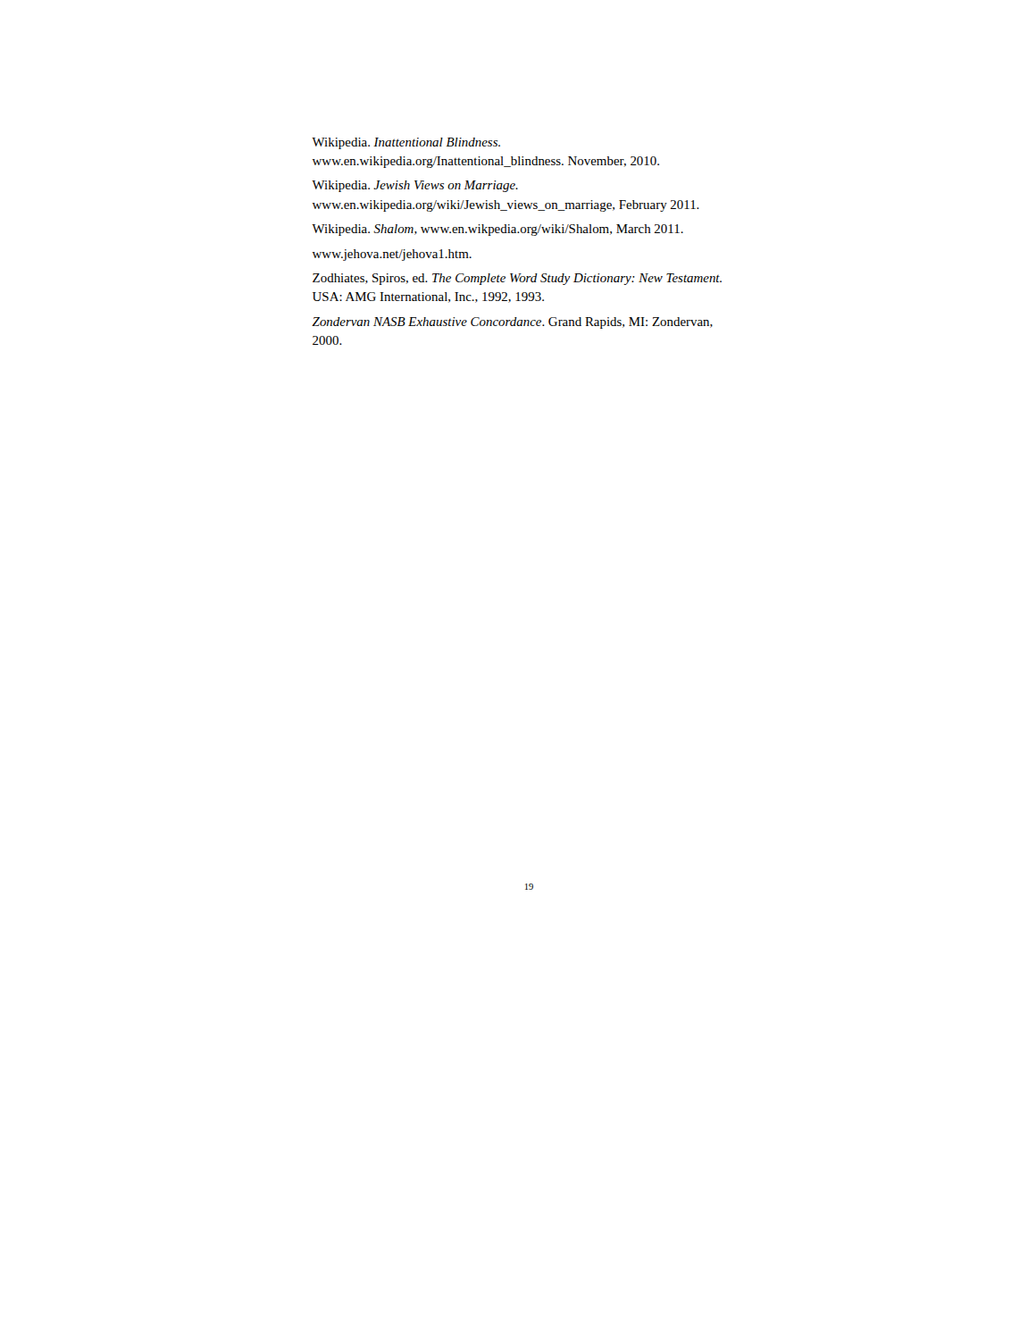Wikipedia. Inattentional Blindness. www.en.wikipedia.org/Inattentional_blindness. November, 2010.
Wikipedia. Jewish Views on Marriage.
www.en.wikipedia.org/wiki/Jewish_views_on_marriage, February 2011.
Wikipedia. Shalom, www.en.wikpedia.org/wiki/Shalom, March 2011.
www.jehova.net/jehova1.htm.
Zodhiates, Spiros, ed. The Complete Word Study Dictionary: New Testament. USA: AMG International, Inc., 1992, 1993.
Zondervan NASB Exhaustive Concordance. Grand Rapids, MI: Zondervan, 2000.
19